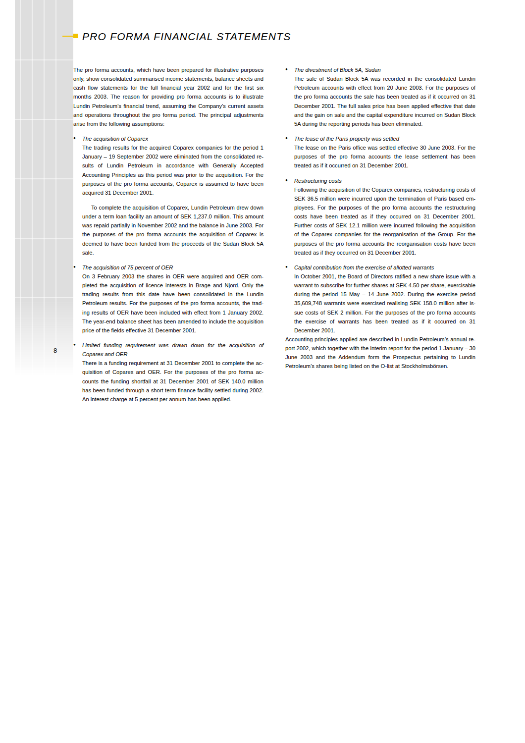PRO FORMA FINANCIAL STATEMENTS
8
The pro forma accounts, which have been prepared for illustrative purposes only, show consolidated summarised income statements, balance sheets and cash flow statements for the full financial year 2002 and for the first six months 2003. The reason for providing pro forma accounts is to illustrate Lundin Petroleum’s financial trend, assuming the Company’s current assets and operations throughout the pro forma period. The principal adjustments arise from the following assumptions:
The acquisition of Coparex
The trading results for the acquired Coparex companies for the period 1 January – 19 September 2002 were eliminated from the consolidated results of Lundin Petroleum in accordance with Generally Accepted Accounting Principles as this period was prior to the acquisition. For the purposes of the pro forma accounts, Coparex is assumed to have been acquired 31 December 2001.
To complete the acquisition of Coparex, Lundin Petroleum drew down under a term loan facility an amount of SEK 1,237.0 million. This amount was repaid partially in November 2002 and the balance in June 2003. For the purposes of the pro forma accounts the acquisition of Coparex is deemed to have been funded from the proceeds of the Sudan Block 5A sale.
The acquisition of 75 percent of OER
On 3 February 2003 the shares in OER were acquired and OER completed the acquisition of licence interests in Brage and Njord. Only the trading results from this date have been consolidated in the Lundin Petroleum results. For the purposes of the pro forma accounts, the trading results of OER have been included with effect from 1 January 2002. The year-end balance sheet has been amended to include the acquisition price of the fields effective 31 December 2001.
Limited funding requirement was drawn down for the acquisition of Coparex and OER
There is a funding requirement at 31 December 2001 to complete the acquisition of Coparex and OER. For the purposes of the pro forma accounts the funding shortfall at 31 December 2001 of SEK 140.0 million has been funded through a short term finance facility settled during 2002. An interest charge at 5 percent per annum has been applied.
The divestment of Block 5A, Sudan
The sale of Sudan Block 5A was recorded in the consolidated Lundin Petroleum accounts with effect from 20 June 2003. For the purposes of the pro forma accounts the sale has been treated as if it occurred on 31 December 2001. The full sales price has been applied effective that date and the gain on sale and the capital expenditure incurred on Sudan Block 5A during the reporting periods has been eliminated.
The lease of the Paris property was settled
The lease on the Paris office was settled effective 30 June 2003. For the purposes of the pro forma accounts the lease settlement has been treated as if it occurred on 31 December 2001.
Restructuring costs
Following the acquisition of the Coparex companies, restructuring costs of SEK 36.5 million were incurred upon the termination of Paris based employees. For the purposes of the pro forma accounts the restructuring costs have been treated as if they occurred on 31 December 2001. Further costs of SEK 12.1 million were incurred following the acquisition of the Coparex companies for the reorganisation of the Group. For the purposes of the pro forma accounts the reorganisation costs have been treated as if they occurred on 31 December 2001.
Capital contribution from the exercise of allotted warrants
In October 2001, the Board of Directors ratified a new share issue with a warrant to subscribe for further shares at SEK 4.50 per share, exercisable during the period 15 May – 14 June 2002. During the exercise period 35,609,748 warrants were exercised realising SEK 158.0 million after issue costs of SEK 2 million. For the purposes of the pro forma accounts the exercise of warrants has been treated as if it occurred on 31 December 2001.
Accounting principles applied are described in Lundin Petroleum’s annual report 2002, which together with the interim report for the period 1 January – 30 June 2003 and the Addendum form the Prospectus pertaining to Lundin Petroleum’s shares being listed on the O-list at Stockholmsbörsen.